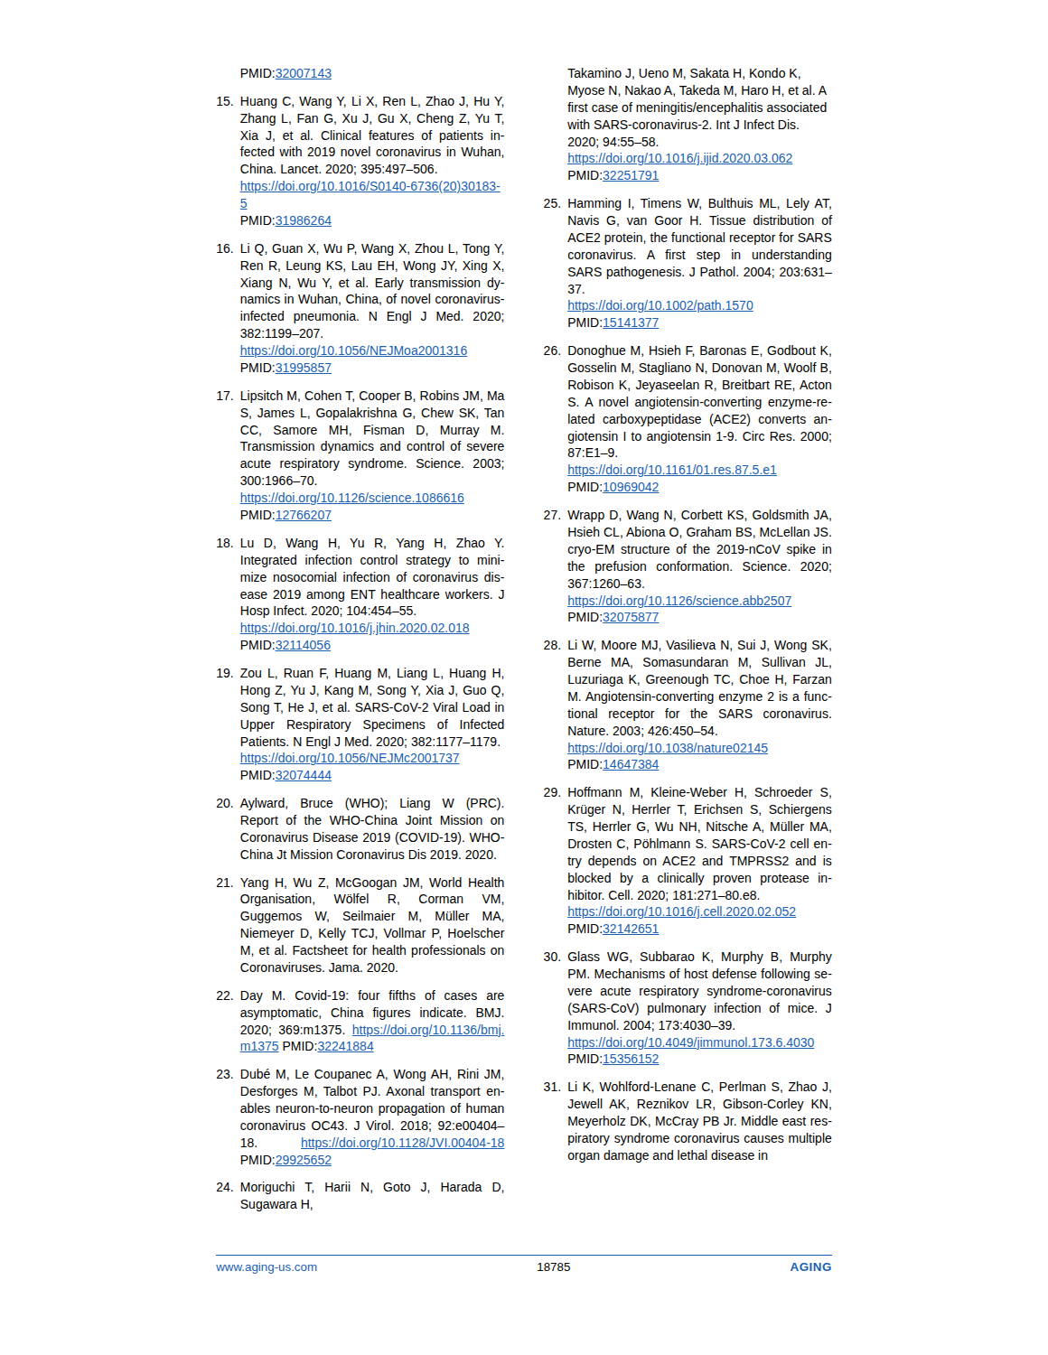PMID:32007143
15. Huang C, Wang Y, Li X, Ren L, Zhao J, Hu Y, Zhang L, Fan G, Xu J, Gu X, Cheng Z, Yu T, Xia J, et al. Clinical features of patients infected with 2019 novel coronavirus in Wuhan, China. Lancet. 2020; 395:497–506. https://doi.org/10.1016/S0140-6736(20)30183-5 PMID:31986264
16. Li Q, Guan X, Wu P, Wang X, Zhou L, Tong Y, Ren R, Leung KS, Lau EH, Wong JY, Xing X, Xiang N, Wu Y, et al. Early transmission dynamics in Wuhan, China, of novel coronavirus-infected pneumonia. N Engl J Med. 2020; 382:1199–207. https://doi.org/10.1056/NEJMoa2001316 PMID:31995857
17. Lipsitch M, Cohen T, Cooper B, Robins JM, Ma S, James L, Gopalakrishna G, Chew SK, Tan CC, Samore MH, Fisman D, Murray M. Transmission dynamics and control of severe acute respiratory syndrome. Science. 2003; 300:1966–70. https://doi.org/10.1126/science.1086616 PMID:12766207
18. Lu D, Wang H, Yu R, Yang H, Zhao Y. Integrated infection control strategy to minimize nosocomial infection of coronavirus disease 2019 among ENT healthcare workers. J Hosp Infect. 2020; 104:454–55. https://doi.org/10.1016/j.jhin.2020.02.018 PMID:32114056
19. Zou L, Ruan F, Huang M, Liang L, Huang H, Hong Z, Yu J, Kang M, Song Y, Xia J, Guo Q, Song T, He J, et al. SARS-CoV-2 Viral Load in Upper Respiratory Specimens of Infected Patients. N Engl J Med. 2020; 382:1177–1179. https://doi.org/10.1056/NEJMc2001737 PMID:32074444
20. Aylward, Bruce (WHO); Liang W (PRC). Report of the WHO-China Joint Mission on Coronavirus Disease 2019 (COVID-19). WHO-China Jt Mission Coronavirus Dis 2019. 2020.
21. Yang H, Wu Z, McGoogan JM, World Health Organisation, Wölfel R, Corman VM, Guggemos W, Seilmaier M, Müller MA, Niemeyer D, Kelly TCJ, Vollmar P, Hoelscher M, et al. Factsheet for health professionals on Coronaviruses. Jama. 2020.
22. Day M. Covid-19: four fifths of cases are asymptomatic, China figures indicate. BMJ. 2020; 369:m1375. https://doi.org/10.1136/bmj.m1375 PMID:32241884
23. Dubé M, Le Coupanec A, Wong AH, Rini JM, Desforges M, Talbot PJ. Axonal transport enables neuron-to-neuron propagation of human coronavirus OC43. J Virol. 2018; 92:e00404–18. https://doi.org/10.1128/JVI.00404-18 PMID:29925652
24. Moriguchi T, Harii N, Goto J, Harada D, Sugawara H,
Takamino J, Ueno M, Sakata H, Kondo K, Myose N, Nakao A, Takeda M, Haro H, et al. A first case of meningitis/encephalitis associated with SARS-coronavirus-2. Int J Infect Dis. 2020; 94:55–58. https://doi.org/10.1016/j.ijid.2020.03.062 PMID:32251791
25. Hamming I, Timens W, Bulthuis ML, Lely AT, Navis G, van Goor H. Tissue distribution of ACE2 protein, the functional receptor for SARS coronavirus. A first step in understanding SARS pathogenesis. J Pathol. 2004; 203:631–37. https://doi.org/10.1002/path.1570 PMID:15141377
26. Donoghue M, Hsieh F, Baronas E, Godbout K, Gosselin M, Stagliano N, Donovan M, Woolf B, Robison K, Jeyaseelan R, Breitbart RE, Acton S. A novel angiotensin-converting enzyme-related carboxypeptidase (ACE2) converts angiotensin I to angiotensin 1-9. Circ Res. 2000; 87:E1–9. https://doi.org/10.1161/01.res.87.5.e1 PMID:10969042
27. Wrapp D, Wang N, Corbett KS, Goldsmith JA, Hsieh CL, Abiona O, Graham BS, McLellan JS. cryo-EM structure of the 2019-nCoV spike in the prefusion conformation. Science. 2020; 367:1260–63. https://doi.org/10.1126/science.abb2507 PMID:32075877
28. Li W, Moore MJ, Vasilieva N, Sui J, Wong SK, Berne MA, Somasundaran M, Sullivan JL, Luzuriaga K, Greenough TC, Choe H, Farzan M. Angiotensin-converting enzyme 2 is a functional receptor for the SARS coronavirus. Nature. 2003; 426:450–54. https://doi.org/10.1038/nature02145 PMID:14647384
29. Hoffmann M, Kleine-Weber H, Schroeder S, Krüger N, Herrler T, Erichsen S, Schiergens TS, Herrler G, Wu NH, Nitsche A, Müller MA, Drosten C, Pöhlmann S. SARS-CoV-2 cell entry depends on ACE2 and TMPRSS2 and is blocked by a clinically proven protease inhibitor. Cell. 2020; 181:271–80.e8. https://doi.org/10.1016/j.cell.2020.02.052 PMID:32142651
30. Glass WG, Subbarao K, Murphy B, Murphy PM. Mechanisms of host defense following severe acute respiratory syndrome-coronavirus (SARS-CoV) pulmonary infection of mice. J Immunol. 2004; 173:4030–39. https://doi.org/10.4049/jimmunol.173.6.4030 PMID:15356152
31. Li K, Wohlford-Lenane C, Perlman S, Zhao J, Jewell AK, Reznikov LR, Gibson-Corley KN, Meyerholz DK, McCray PB Jr. Middle east respiratory syndrome coronavirus causes multiple organ damage and lethal disease in
www.aging-us.com 18785 AGING